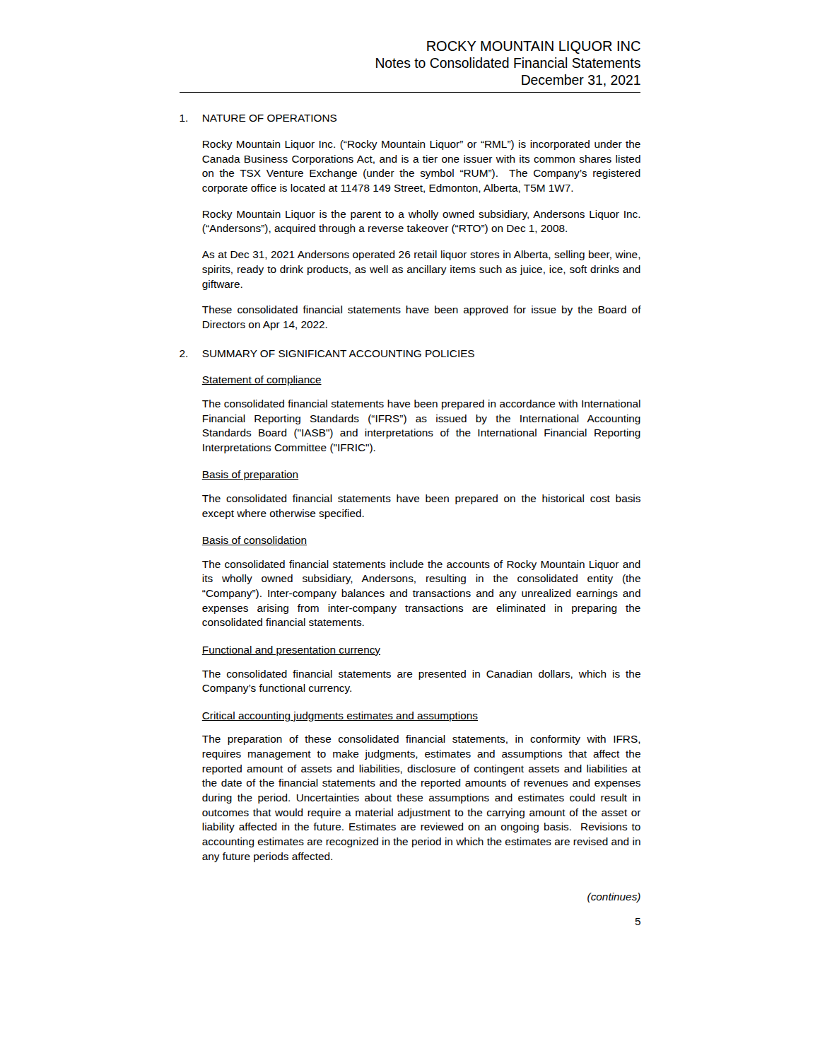ROCKY MOUNTAIN LIQUOR INC
Notes to Consolidated Financial Statements
December 31, 2021
1.
NATURE OF OPERATIONS
Rocky Mountain Liquor Inc. (“Rocky Mountain Liquor” or “RML”) is incorporated under the Canada Business Corporations Act, and is a tier one issuer with its common shares listed on the TSX Venture Exchange (under the symbol “RUM”). The Company’s registered corporate office is located at 11478 149 Street, Edmonton, Alberta, T5M 1W7.
Rocky Mountain Liquor is the parent to a wholly owned subsidiary, Andersons Liquor Inc. (“Andersons”), acquired through a reverse takeover (“RTO”) on Dec 1, 2008.
As at Dec 31, 2021 Andersons operated 26 retail liquor stores in Alberta, selling beer, wine, spirits, ready to drink products, as well as ancillary items such as juice, ice, soft drinks and giftware.
These consolidated financial statements have been approved for issue by the Board of Directors on Apr 14, 2022.
2.
SUMMARY OF SIGNIFICANT ACCOUNTING POLICIES
Statement of compliance
The consolidated financial statements have been prepared in accordance with International Financial Reporting Standards (“IFRS”) as issued by the International Accounting Standards Board ("IASB") and interpretations of the International Financial Reporting Interpretations Committee ("IFRIC").
Basis of preparation
The consolidated financial statements have been prepared on the historical cost basis except where otherwise specified.
Basis of consolidation
The consolidated financial statements include the accounts of Rocky Mountain Liquor and its wholly owned subsidiary, Andersons, resulting in the consolidated entity (the “Company”). Inter-company balances and transactions and any unrealized earnings and expenses arising from inter-company transactions are eliminated in preparing the consolidated financial statements.
Functional and presentation currency
The consolidated financial statements are presented in Canadian dollars, which is the Company’s functional currency.
Critical accounting judgments estimates and assumptions
The preparation of these consolidated financial statements, in conformity with IFRS, requires management to make judgments, estimates and assumptions that affect the reported amount of assets and liabilities, disclosure of contingent assets and liabilities at the date of the financial statements and the reported amounts of revenues and expenses during the period. Uncertainties about these assumptions and estimates could result in outcomes that would require a material adjustment to the carrying amount of the asset or liability affected in the future. Estimates are reviewed on an ongoing basis. Revisions to accounting estimates are recognized in the period in which the estimates are revised and in any future periods affected.
(continues)
5